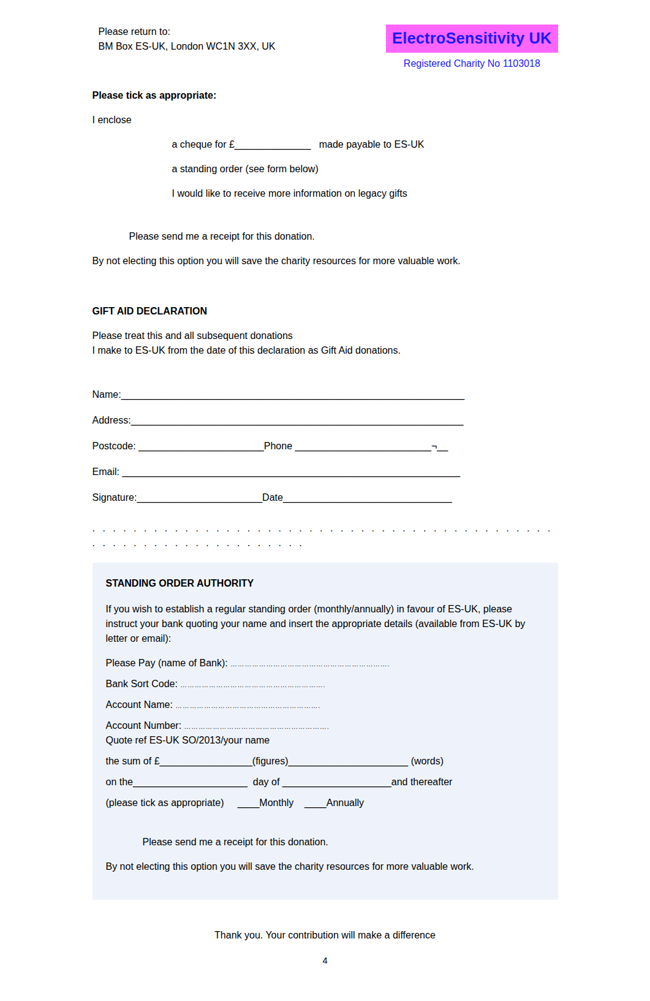Please return to:
BM Box ES-UK, London WC1N 3XX, UK
ElectroSensitivity UK
Registered Charity No 1103018
Please tick as appropriate:
I enclose
a cheque for £______________ made payable to ES-UK
a standing order (see form below)
I would like to receive more information on legacy gifts
Please send me a receipt for this donation.
By not electing this option you will save the charity resources for more valuable work.
GIFT AID DECLARATION
Please treat this and all subsequent donations
I make to ES-UK from the date of this declaration as Gift Aid donations.
Name:_______________________________________________________________
Address:_____________________________________________________________
Postcode: _______________________Phone _________________________¬__
Email: ______________________________________________________________
Signature:_______________________Date_______________________________
. . . . . . . . . . . . . . . . . . . . . . . . . . . . . . . . . . . . . . . . . . . . . . . . . . . . . . . . . . . . . . . . . .
STANDING ORDER AUTHORITY
If you wish to establish a regular standing order (monthly/annually) in favour of ES-UK, please instruct your bank quoting your name and insert the appropriate details (available from ES-UK by letter or email):
Please Pay (name of Bank): ………………………………………………………….
Bank Sort Code: …………………………………………………….
Account Name: …………………………………………………….
Account Number: …………………………………………………….
Quote ref ES-UK SO/2013/your name
the sum of £_________________(figures)______________________ (words)
on the_____________________ day of ____________________and thereafter
(please tick as appropriate) ____Monthly ____Annually
Please send me a receipt for this donation.
By not electing this option you will save the charity resources for more valuable work.
Thank you. Your contribution will make a difference
4